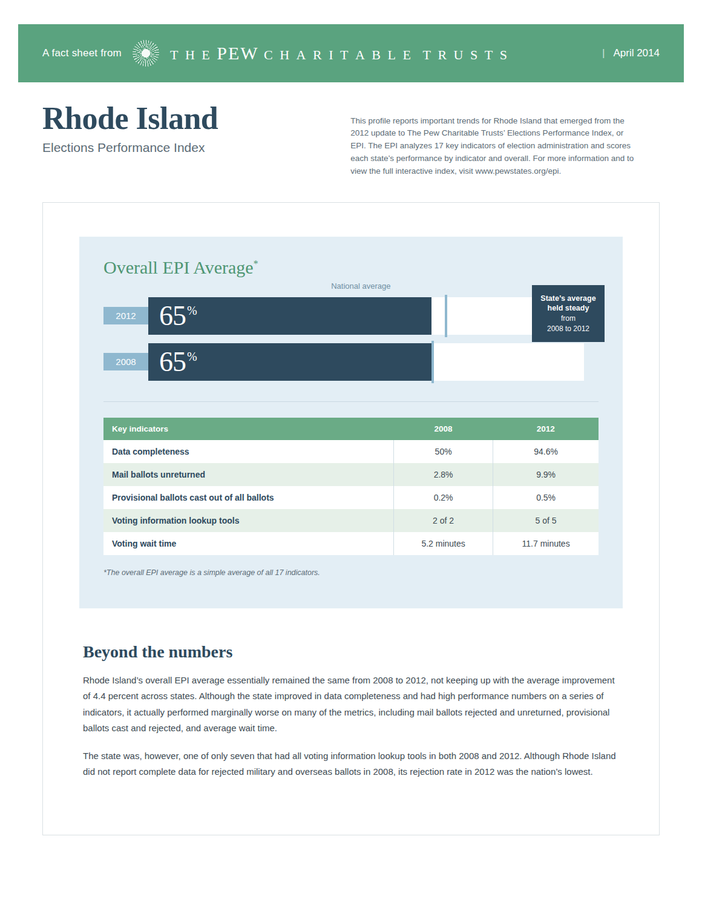A fact sheet from T H E PEW C H A R I T A B L E T R U S T S
|April 2014
Rhode Island
Elections Performance Index
This profile reports important trends for Rhode Island that emerged from the 2012 update to The Pew Charitable Trusts’ Elections Performance Index, or EPI. The EPI analyzes 17 key indicators of election administration and scores each state’s performance by indicator and overall. For more information and to view the full interactive index, visit www.pewstates.org/epi.
Overall EPI Average*
National average
2012
65%
2008
65%
State’s average held steady from
2008 to 2012
| Key indicators | 2008 | 2012 |
| --- | --- | --- |
| Data completeness | 50% | 94.6% |
| Mail ballots unreturned | 2.8% | 9.9% |
| Provisional ballots cast out of all ballots | 0.2% | 0.5% |
| Voting information lookup tools | 2 of 2 | 5 of 5 |
| Voting wait time | 5.2 minutes | 11.7 minutes |
*The overall EPI average is a simple average of all 17 indicators.
Beyond the numbers
Rhode Island’s overall EPI average essentially remained the same from 2008 to 2012, not keeping up with the average improvement of 4.4 percent across states. Although the state improved in data completeness and had high performance numbers on a series of indicators, it actually performed marginally worse on many of the metrics, including mail ballots rejected and unreturned, provisional ballots cast and rejected, and average wait time.
The state was, however, one of only seven that had all voting information lookup tools in both 2008 and 2012. Although Rhode Island did not report complete data for rejected military and overseas ballots in 2008, its rejection rate in 2012 was the nation’s lowest.